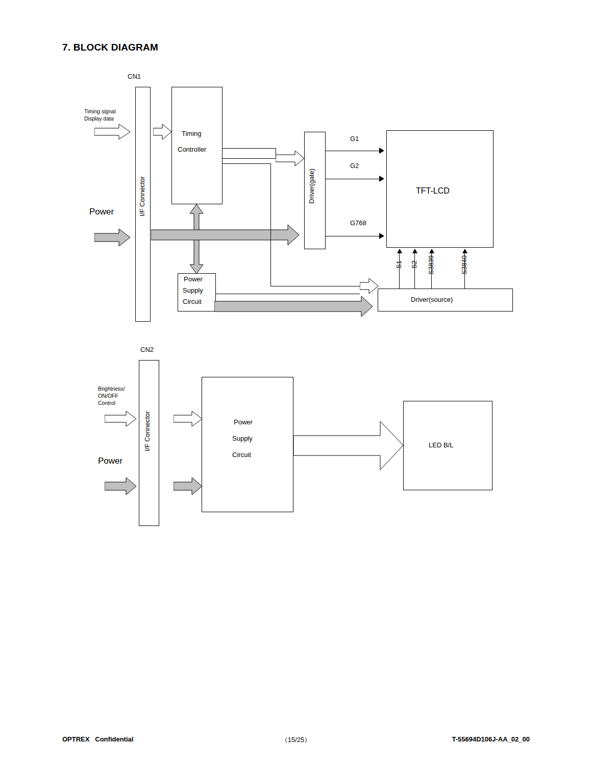7. BLOCK DIAGRAM
TOP DIAGRAM (CN1)
CN1
I/F Connector
Timing signal
Display data
Power
Timing
Controller
Power
Supply
Circuit
Driver(gate)
TFT-LCD
G1
G2
G768
S1
S2
S3839
S3840
Driver(source)
BOTTOM DIAGRAM (CN2)
CN2
I/F Connector
Brightness/
ON/OFF
Control
Power
Power
Supply
Circuit
LED B/L
FOOTER
OPTREX Confidential （15/25） T-55694D106J-AA_02_00